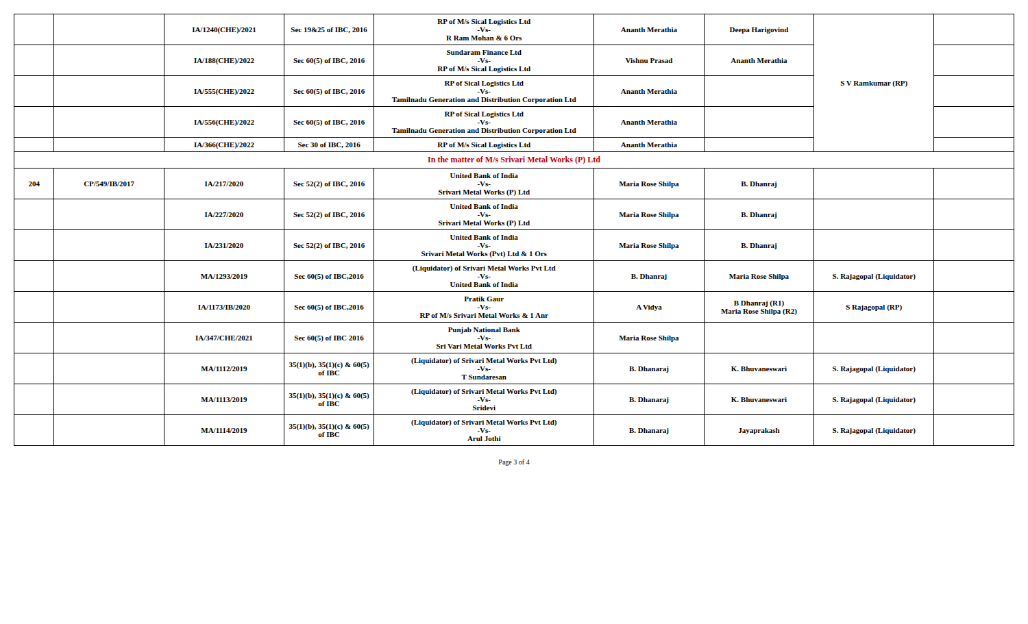| | | IA/1240(CHE)/2021 | Sec 19&25 of IBC, 2016 | RP of M/s Sical Logistics Ltd -Vs- R Ram Mohan & 6 Ors | Ananth Merathia | Deepa Harigovind | S V Ramkumar (RP) | |
| | | IA/188(CHE)/2022 | Sec 60(5) of IBC, 2016 | Sundaram Finance Ltd -Vs- RP of M/s Sical Logistics Ltd | Vishnu Prasad | Ananth Merathia | |
| | | IA/555(CHE)/2022 | Sec 60(5) of IBC, 2016 | RP of Sical Logistics Ltd -Vs- Tamilnadu Generation and Distribution Corporation Ltd | Ananth Merathia | | |
| | | IA/556(CHE)/2022 | Sec 60(5) of IBC, 2016 | RP of Sical Logistics Ltd -Vs- Tamilnadu Generation and Distribution Corporation Ltd | Ananth Merathia | | |
| | | IA/366(CHE)/2022 | Sec 30 of IBC, 2016 | RP of M/s Sical Logistics Ltd | Ananth Merathia | | |
| In the matter of M/s Srivari Metal Works (P) Ltd |
| 204 | CP/549/IB/2017 | IA/217/2020 | Sec 52(2) of IBC, 2016 | United Bank of India -Vs- Srivari Metal Works (P) Ltd | Maria Rose Shilpa | B. Dhanraj | | |
| | | IA/227/2020 | Sec 52(2) of IBC, 2016 | United Bank of India -Vs- Srivari Metal Works (P) Ltd | Maria Rose Shilpa | B. Dhanraj | | |
| | | IA/231/2020 | Sec 52(2) of IBC, 2016 | United Bank of India -Vs- Srivari Metal Works (Pvt) Ltd & 1 Ors | Maria Rose Shilpa | B. Dhanraj | | |
| | | MA/1293/2019 | Sec 60(5) of IBC,2016 | (Liquidator) of Srivari Metal Works Pvt Ltd -Vs- United Bank of India | B. Dhanraj | Maria Rose Shilpa | S. Rajagopal (Liquidator) | |
| | | IA/1173/IB/2020 | Sec 60(5) of IBC,2016 | Pratik Gaur -Vs- RP of M/s Srivari Metal Works & 1 Anr | A Vidya | B Dhanraj (R1) Maria Rose Shilpa (R2) | S Rajagopal (RP) | |
| | | IA/347/CHE/2021 | Sec 60(5) of IBC 2016 | Punjab National Bank -Vs- Sri Vari Metal Works Pvt Ltd | Maria Rose Shilpa | | | |
| | | MA/1112/2019 | 35(1)(b), 35(1)(c) & 60(5) of IBC | (Liquidator) of Srivari Metal Works Pvt Ltd) -Vs- T Sundaresan | B. Dhanaraj | K. Bhuvaneswari | S. Rajagopal (Liquidator) | |
| | | MA/1113/2019 | 35(1)(b), 35(1)(c) & 60(5) of IBC | (Liquidator) of Srivari Metal Works Pvt Ltd) -Vs- Sridevi | B. Dhanaraj | K. Bhuvaneswari | S. Rajagopal (Liquidator) | |
| | | MA/1114/2019 | 35(1)(b), 35(1)(c) & 60(5) of IBC | (Liquidator) of Srivari Metal Works Pvt Ltd) -Vs- Arul Jothi | B. Dhanaraj | Jayaprakash | S. Rajagopal (Liquidator) | |
Page 3 of 4